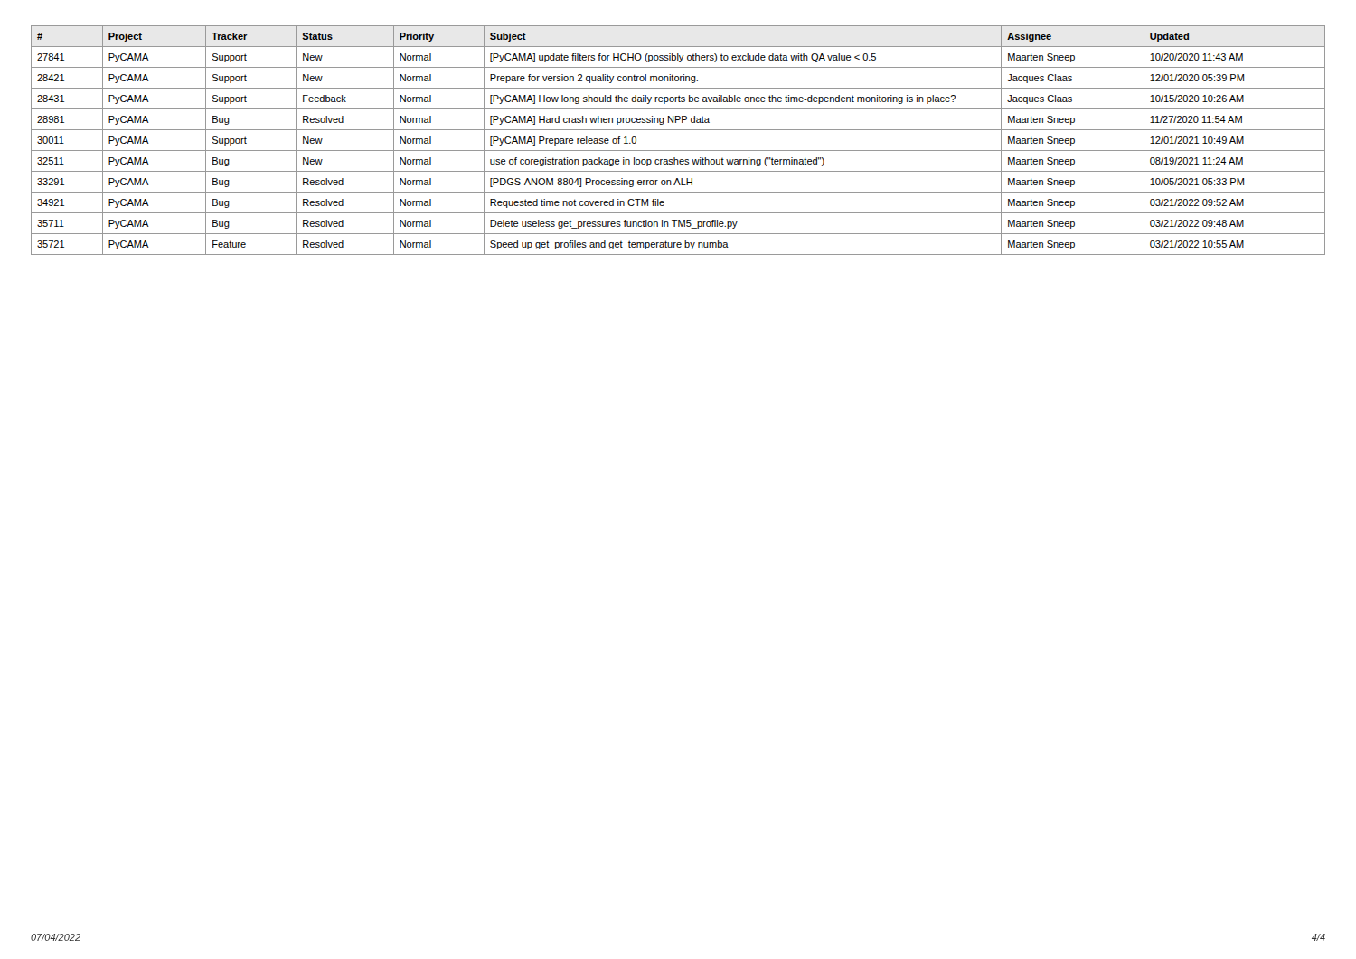| # | Project | Tracker | Status | Priority | Subject | Assignee | Updated |
| --- | --- | --- | --- | --- | --- | --- | --- |
| 27841 | PyCAMA | Support | New | Normal | [PyCAMA] update filters for HCHO (possibly others) to exclude data with QA value < 0.5 | Maarten Sneep | 10/20/2020 11:43 AM |
| 28421 | PyCAMA | Support | New | Normal | Prepare for version 2 quality control monitoring. | Jacques Claas | 12/01/2020 05:39 PM |
| 28431 | PyCAMA | Support | Feedback | Normal | [PyCAMA] How long should the daily reports be available once the time-dependent monitoring is in place? | Jacques Claas | 10/15/2020 10:26 AM |
| 28981 | PyCAMA | Bug | Resolved | Normal | [PyCAMA] Hard crash when processing NPP data | Maarten Sneep | 11/27/2020 11:54 AM |
| 30011 | PyCAMA | Support | New | Normal | [PyCAMA] Prepare release of 1.0 | Maarten Sneep | 12/01/2021 10:49 AM |
| 32511 | PyCAMA | Bug | New | Normal | use of coregistration package in loop crashes without warning ("terminated") | Maarten Sneep | 08/19/2021 11:24 AM |
| 33291 | PyCAMA | Bug | Resolved | Normal | [PDGS-ANOM-8804] Processing error on ALH | Maarten Sneep | 10/05/2021 05:33 PM |
| 34921 | PyCAMA | Bug | Resolved | Normal | Requested time not covered in CTM file | Maarten Sneep | 03/21/2022 09:52 AM |
| 35711 | PyCAMA | Bug | Resolved | Normal | Delete useless get_pressures function in TM5_profile.py | Maarten Sneep | 03/21/2022 09:48 AM |
| 35721 | PyCAMA | Feature | Resolved | Normal | Speed up get_profiles and get_temperature by numba | Maarten Sneep | 03/21/2022 10:55 AM |
07/04/2022 4/4